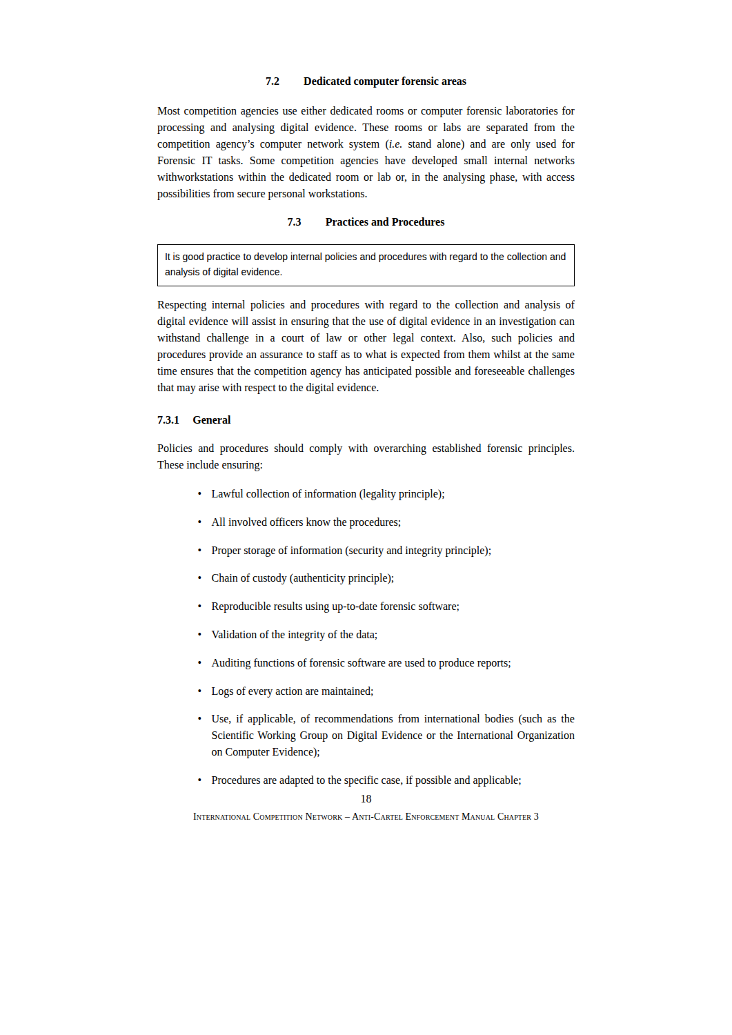7.2 Dedicated computer forensic areas
Most competition agencies use either dedicated rooms or computer forensic laboratories for processing and analysing digital evidence. These rooms or labs are separated from the competition agency’s computer network system (i.e. stand alone) and are only used for Forensic IT tasks. Some competition agencies have developed small internal networks withworkstations within the dedicated room or lab or, in the analysing phase, with access possibilities from secure personal workstations.
7.3 Practices and Procedures
It is good practice to develop internal policies and procedures with regard to the collection and analysis of digital evidence.
Respecting internal policies and procedures with regard to the collection and analysis of digital evidence will assist in ensuring that the use of digital evidence in an investigation can withstand challenge in a court of law or other legal context. Also, such policies and procedures provide an assurance to staff as to what is expected from them whilst at the same time ensures that the competition agency has anticipated possible and foreseeable challenges that may arise with respect to the digital evidence.
7.3.1 General
Policies and procedures should comply with overarching established forensic principles. These include ensuring:
Lawful collection of information (legality principle);
All involved officers know the procedures;
Proper storage of information (security and integrity principle);
Chain of custody (authenticity principle);
Reproducible results using up-to-date forensic software;
Validation of the integrity of the data;
Auditing functions of forensic software are used to produce reports;
Logs of every action are maintained;
Use, if applicable, of recommendations from international bodies (such as the Scientific Working Group on Digital Evidence or the International Organization on Computer Evidence);
Procedures are adapted to the specific case, if possible and applicable;
18
International Competition Network – Anti-Cartel Enforcement Manual Chapter 3